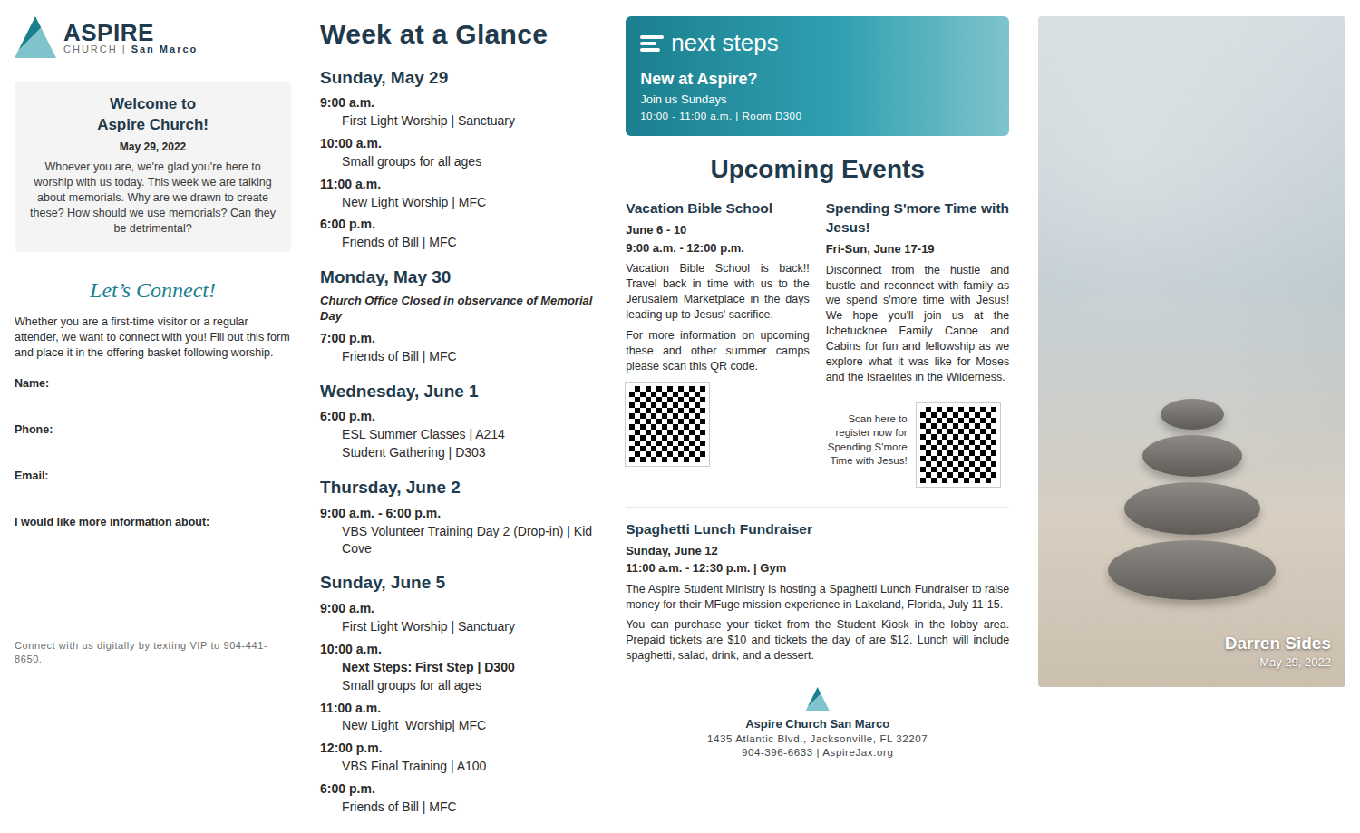ASPIRE
CHURCH | San Marco
Welcome to
Aspire Church!
May 29, 2022
Whoever you are, we're glad you're here to worship with us today. This week we are talking about memorials. Why are we drawn to create these? How should we use memorials? Can they be detrimental?
Let’s Connect!
Whether you are a first-time visitor or a regular attender, we want to connect with you! Fill out this form and place it in the offering basket following worship.
Name:
Phone:
Email:
I would like more information about:
Connect with us digitally by texting VIP to 904-441-8650.
Week at a Glance
Sunday, May 29
9:00 a.m.
First Light Worship | Sanctuary
10:00 a.m.
Small groups for all ages
11:00 a.m.
New Light Worship | MFC
6:00 p.m.
Friends of Bill | MFC
Monday, May 30
Church Office Closed in observance of Memorial Day
7:00 p.m.
Friends of Bill | MFC
Wednesday, June 1
6:00 p.m.
ESL Summer Classes | A214
Student Gathering | D303
Thursday, June 2
9:00 a.m. - 6:00 p.m.
VBS Volunteer Training Day 2 (Drop-in) | Kid Cove
Sunday, June 5
9:00 a.m.
First Light Worship | Sanctuary
10:00 a.m.
Next Steps: First Step | D300
Small groups for all ages
11:00 a.m.
New Light Worship| MFC
12:00 p.m.
VBS Final Training | A100
6:00 p.m.
Friends of Bill | MFC
next steps
New at Aspire?
Join us Sundays
10:00 - 11:00 a.m. | Room D300
Upcoming Events
Vacation Bible School
June 6 - 10
9:00 a.m. - 12:00 p.m.
Vacation Bible School is back!! Travel back in time with us to the Jerusalem Marketplace in the days leading up to Jesus' sacrifice.
For more information on upcoming these and other summer camps please scan this QR code.
Spending S'more Time with Jesus!
Fri-Sun, June 17-19
Disconnect from the hustle and bustle and reconnect with family as we spend s'more time with Jesus! We hope you'll join us at the Ichetucknee Family Canoe and Cabins for fun and fellowship as we explore what it was like for Moses and the Israelites in the Wilderness.
Scan here to register now for Spending S'more Time with Jesus!
Spaghetti Lunch Fundraiser
Sunday, June 12
11:00 a.m. - 12:30 p.m. | Gym
The Aspire Student Ministry is hosting a Spaghetti Lunch Fundraiser to raise money for their MFuge mission experience in Lakeland, Florida, July 11-15.
You can purchase your ticket from the Student Kiosk in the lobby area. Prepaid tickets are $10 and tickets the day of are $12. Lunch will include spaghetti, salad, drink, and a dessert.
Aspire Church San Marco
1435 Atlantic Blvd., Jacksonville, FL 32207
904-396-6633 | AspireJax.org
Darren Sides
May 29, 2022